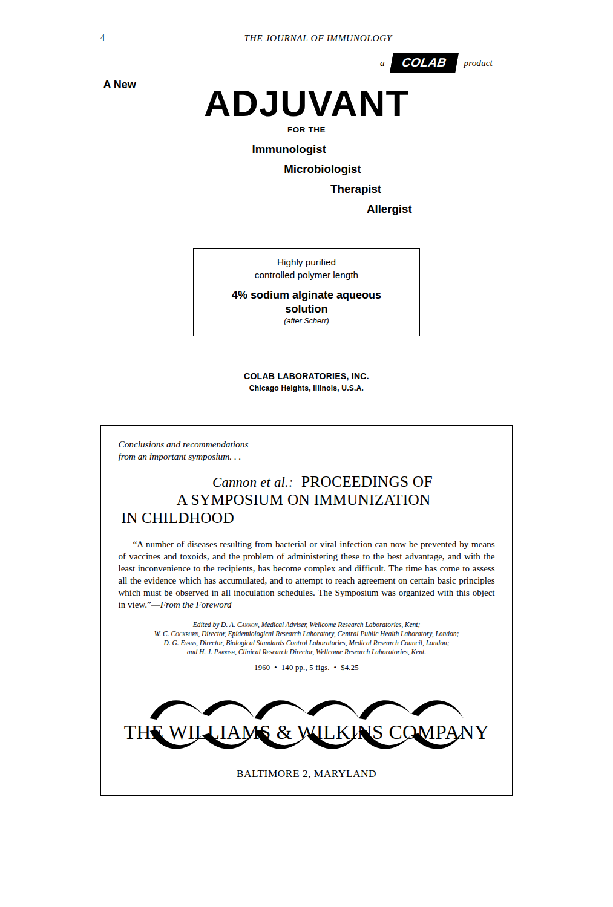4
THE JOURNAL OF IMMUNOLOGY
a COLAB product
A New
ADJUVANT
FOR THE
Immunologist
Microbiologist
Therapist
Allergist
Highly purified
controlled polymer length
4% sodium alginate aqueous solution
(after Scherr)
COLAB LABORATORIES, INC.
Chicago Heights, Illinois, U.S.A.
Conclusions and recommendations
from an important symposium. . .
Cannon et al.: PROCEEDINGS OF
A SYMPOSIUM ON IMMUNIZATION
IN CHILDHOOD
“A number of diseases resulting from bacterial or viral infection can now be prevented by means of vaccines and toxoids, and the problem of administering these to the best advantage, and with the least inconvenience to the recipients, has become complex and difficult. The time has come to assess all the evidence which has accumulated, and to attempt to reach agreement on certain basic principles which must be observed in all inoculation schedules. The Symposium was organized with this object in view.”—From the Foreword
Edited by D. A. Cannon, Medical Adviser, Wellcome Research Laboratories, Kent;
W. C. Cockburn, Director, Epidemiological Research Laboratory, Central Public Health Laboratory, London;
D. G. Evans, Director, Biological Standards Control Laboratories, Medical Research Council, London;
and H. J. Parrish, Clinical Research Director, Wellcome Research Laboratories, Kent.
1960 • 140 pp., 5 figs. • $4.25
THE WILLIAMS & WILKINS COMPANY
BALTIMORE 2, MARYLAND